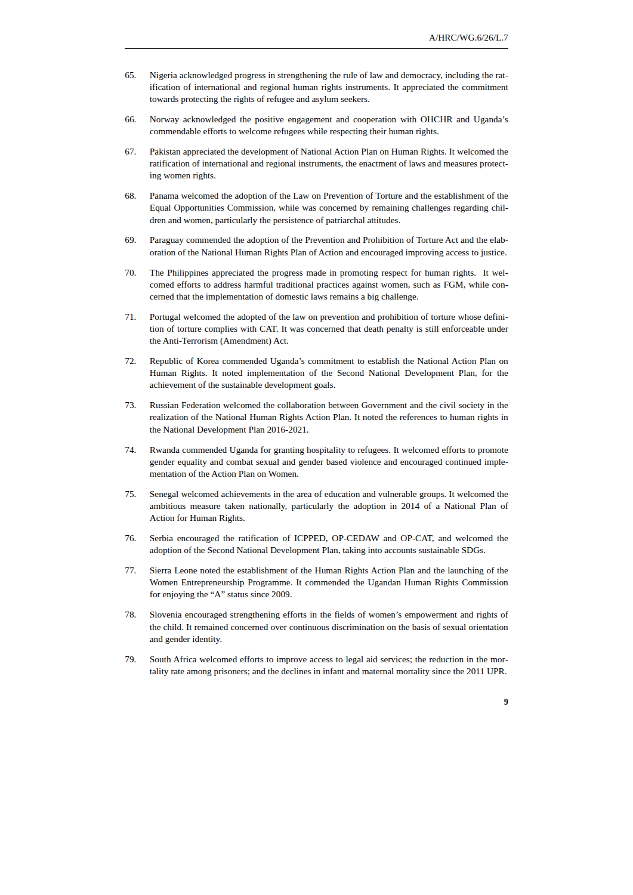A/HRC/WG.6/26/L.7
65.
Nigeria acknowledged progress in strengthening the rule of law and democracy, including the ratification of international and regional human rights instruments. It appreciated the commitment towards protecting the rights of refugee and asylum seekers.
66.
Norway acknowledged the positive engagement and cooperation with OHCHR and Uganda’s commendable efforts to welcome refugees while respecting their human rights.
67.
Pakistan appreciated the development of National Action Plan on Human Rights. It welcomed the ratification of international and regional instruments, the enactment of laws and measures protecting women rights.
68.
Panama welcomed the adoption of the Law on Prevention of Torture and the establishment of the Equal Opportunities Commission, while was concerned by remaining challenges regarding children and women, particularly the persistence of patriarchal attitudes.
69.
Paraguay commended the adoption of the Prevention and Prohibition of Torture Act and the elaboration of the National Human Rights Plan of Action and encouraged improving access to justice.
70.
The Philippines appreciated the progress made in promoting respect for human rights. It welcomed efforts to address harmful traditional practices against women, such as FGM, while concerned that the implementation of domestic laws remains a big challenge.
71.
Portugal welcomed the adopted of the law on prevention and prohibition of torture whose definition of torture complies with CAT. It was concerned that death penalty is still enforceable under the Anti-Terrorism (Amendment) Act.
72.
Republic of Korea commended Uganda’s commitment to establish the National Action Plan on Human Rights. It noted implementation of the Second National Development Plan, for the achievement of the sustainable development goals.
73.
Russian Federation welcomed the collaboration between Government and the civil society in the realization of the National Human Rights Action Plan. It noted the references to human rights in the National Development Plan 2016-2021.
74.
Rwanda commended Uganda for granting hospitality to refugees. It welcomed efforts to promote gender equality and combat sexual and gender based violence and encouraged continued implementation of the Action Plan on Women.
75.
Senegal welcomed achievements in the area of education and vulnerable groups. It welcomed the ambitious measure taken nationally, particularly the adoption in 2014 of a National Plan of Action for Human Rights.
76.
Serbia encouraged the ratification of ICPPED, OP-CEDAW and OP-CAT, and welcomed the adoption of the Second National Development Plan, taking into accounts sustainable SDGs.
77.
Sierra Leone noted the establishment of the Human Rights Action Plan and the launching of the Women Entrepreneurship Programme. It commended the Ugandan Human Rights Commission for enjoying the “A” status since 2009.
78.
Slovenia encouraged strengthening efforts in the fields of women’s empowerment and rights of the child. It remained concerned over continuous discrimination on the basis of sexual orientation and gender identity.
79.
South Africa welcomed efforts to improve access to legal aid services; the reduction in the mortality rate among prisoners; and the declines in infant and maternal mortality since the 2011 UPR.
9